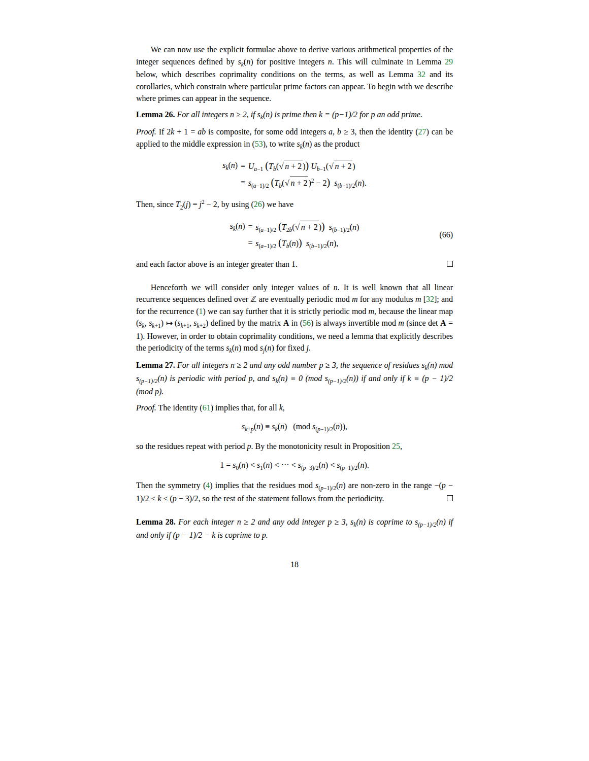We can now use the explicit formulae above to derive various arithmetical properties of the integer sequences defined by sk(n) for positive integers n. This will culminate in Lemma 29 below, which describes coprimality conditions on the terms, as well as Lemma 32 and its corollaries, which constrain where particular prime factors can appear. To begin with we describe where primes can appear in the sequence.
Lemma 26. For all integers n ≥ 2, if sk(n) is prime then k = (p−1)/2 for p an odd prime.
Proof. If 2k + 1 = ab is composite, for some odd integers a, b ≥ 3, then the identity (27) can be applied to the middle expression in (53), to write sk(n) as the product
| s k ( n ) | = | U a −1 ( T b ( √ n + 2 ) ) U b −1 ( √ n + 2 ) |
| | = | s ( a −1)/2 ( T b ( √ n + 2 ) 2 − 2 ) s ( b −1)/2 ( n ). |
Then, since T2(j) = j2 − 2, by using (26) we have
| s k ( n ) | = | s ( a −1)/2 ( T 2 b ( √ n + 2 ) ) s ( b −1)/2 ( n ) |
| | = | s ( a −1)/2 ( T b ( n ) ) s ( b −1)/2 ( n ), |
(66)
and each factor above is an integer greater than 1.
Henceforth we will consider only integer values of n. It is well known that all linear recurrence sequences defined over ℤ are eventually periodic mod m for any modulus m [32]; and for the recurrence (1) we can say further that it is strictly periodic mod m, because the linear map (sk, sk+1) ↦ (sk+1, sk+2) defined by the matrix A in (56) is always invertible mod m (since det A = 1). However, in order to obtain coprimality conditions, we need a lemma that explicitly describes the periodicity of the terms sk(n) mod sj(n) for fixed j.
Lemma 27. For all integers n ≥ 2 and any odd number p ≥ 3, the sequence of residues sk(n) mod s(p−1)/2(n) is periodic with period p, and sk(n) ≡ 0 (mod s(p−1)/2(n)) if and only if k ≡ (p − 1)/2 (mod p).
Proof. The identity (61) implies that, for all k,
sk+p(n) ≡ sk(n) (mod s(p−1)/2(n)),
so the residues repeat with period p. By the monotonicity result in Proposition 25,
1 = s0(n) < s1(n) < ··· < s(p−3)/2(n) < s(p−1)/2(n).
Then the symmetry (4) implies that the residues mod s(p−1)/2(n) are non-zero in the range −(p − 1)/2 ≤ k ≤ (p − 3)/2, so the rest of the statement follows from the periodicity.
Lemma 28. For each integer n ≥ 2 and any odd integer p ≥ 3, sk(n) is coprime to s(p−1)/2(n) if and only if (p − 1)/2 − k is coprime to p.
18